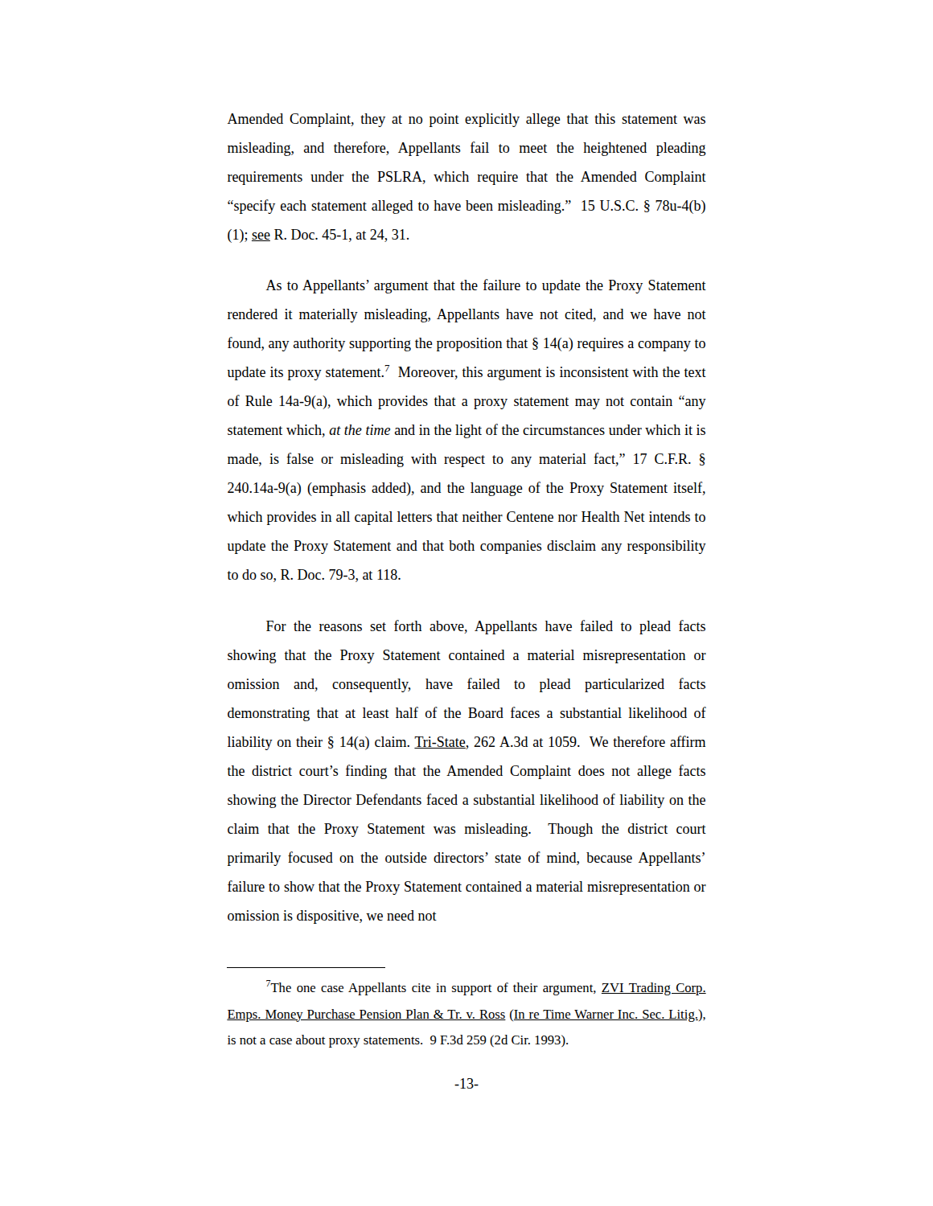Amended Complaint, they at no point explicitly allege that this statement was misleading, and therefore, Appellants fail to meet the heightened pleading requirements under the PSLRA, which require that the Amended Complaint “specify each statement alleged to have been misleading.” 15 U.S.C. § 78u-4(b)(1); see R. Doc. 45-1, at 24, 31.
As to Appellants’ argument that the failure to update the Proxy Statement rendered it materially misleading, Appellants have not cited, and we have not found, any authority supporting the proposition that § 14(a) requires a company to update its proxy statement.7 Moreover, this argument is inconsistent with the text of Rule 14a-9(a), which provides that a proxy statement may not contain “any statement which, at the time and in the light of the circumstances under which it is made, is false or misleading with respect to any material fact,” 17 C.F.R. § 240.14a-9(a) (emphasis added), and the language of the Proxy Statement itself, which provides in all capital letters that neither Centene nor Health Net intends to update the Proxy Statement and that both companies disclaim any responsibility to do so, R. Doc. 79-3, at 118.
For the reasons set forth above, Appellants have failed to plead facts showing that the Proxy Statement contained a material misrepresentation or omission and, consequently, have failed to plead particularized facts demonstrating that at least half of the Board faces a substantial likelihood of liability on their § 14(a) claim. Tri-State, 262 A.3d at 1059. We therefore affirm the district court’s finding that the Amended Complaint does not allege facts showing the Director Defendants faced a substantial likelihood of liability on the claim that the Proxy Statement was misleading. Though the district court primarily focused on the outside directors’ state of mind, because Appellants’ failure to show that the Proxy Statement contained a material misrepresentation or omission is dispositive, we need not
7The one case Appellants cite in support of their argument, ZVI Trading Corp. Emps. Money Purchase Pension Plan & Tr. v. Ross (In re Time Warner Inc. Sec. Litig.), is not a case about proxy statements. 9 F.3d 259 (2d Cir. 1993).
-13-